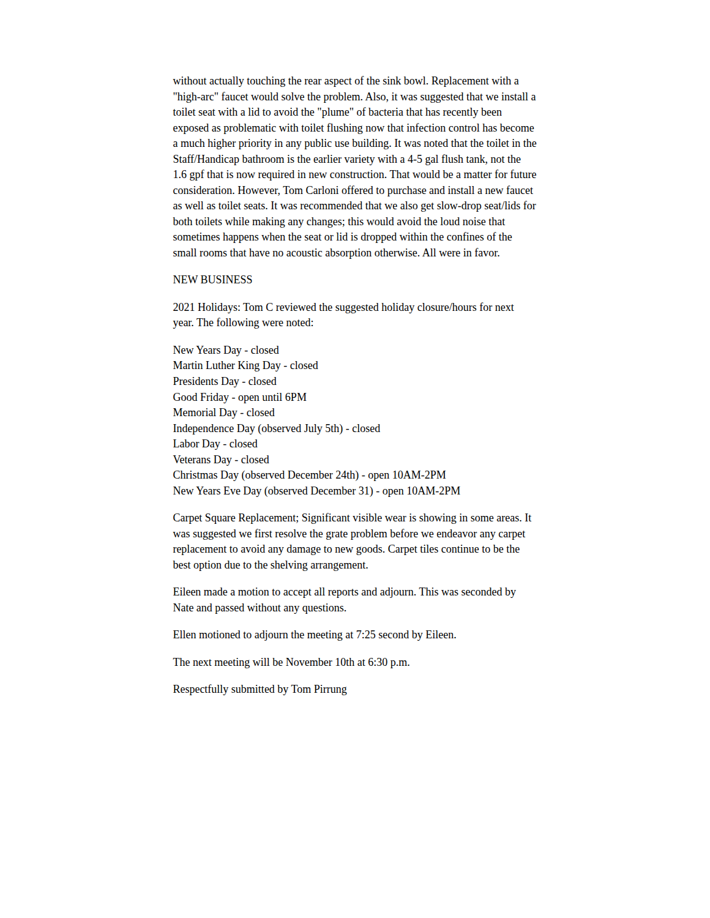without actually touching the rear aspect of the sink bowl. Replacement with a "high-arc" faucet would solve the problem. Also, it was suggested that we install a toilet seat with a lid to avoid the "plume" of bacteria that has recently been exposed as problematic with toilet flushing now that infection control has become a much higher priority in any public use building. It was noted that the toilet in the Staff/Handicap bathroom is the earlier variety with a 4-5 gal flush tank, not the 1.6 gpf that is now required in new construction. That would be a matter for future consideration. However, Tom Carloni offered to purchase and install a new faucet as well as toilet seats. It was recommended that we also get slow-drop seat/lids for both toilets while making any changes; this would avoid the loud noise that sometimes happens when the seat or lid is dropped within the confines of the small rooms that have no acoustic absorption otherwise. All were in favor.
NEW BUSINESS
2021 Holidays: Tom C reviewed the suggested holiday closure/hours for next year. The following were noted:
New Years Day - closed
Martin Luther King Day - closed
Presidents Day - closed
Good Friday - open until 6PM
Memorial Day - closed
Independence Day (observed July 5th) - closed
Labor Day - closed
Veterans Day - closed
Christmas Day (observed December 24th) - open 10AM-2PM
New Years Eve Day (observed December 31) - open 10AM-2PM
Carpet Square Replacement; Significant visible wear is showing in some areas. It was suggested we first resolve the grate problem before we endeavor any carpet replacement to avoid any damage to new goods. Carpet tiles continue to be the best option due to the shelving arrangement.
Eileen made a motion to accept all reports and adjourn. This was seconded by Nate and passed without any questions.
Ellen motioned to adjourn the meeting at 7:25 second by Eileen.
The next meeting will be November 10th at 6:30 p.m.
Respectfully submitted by Tom Pirrung